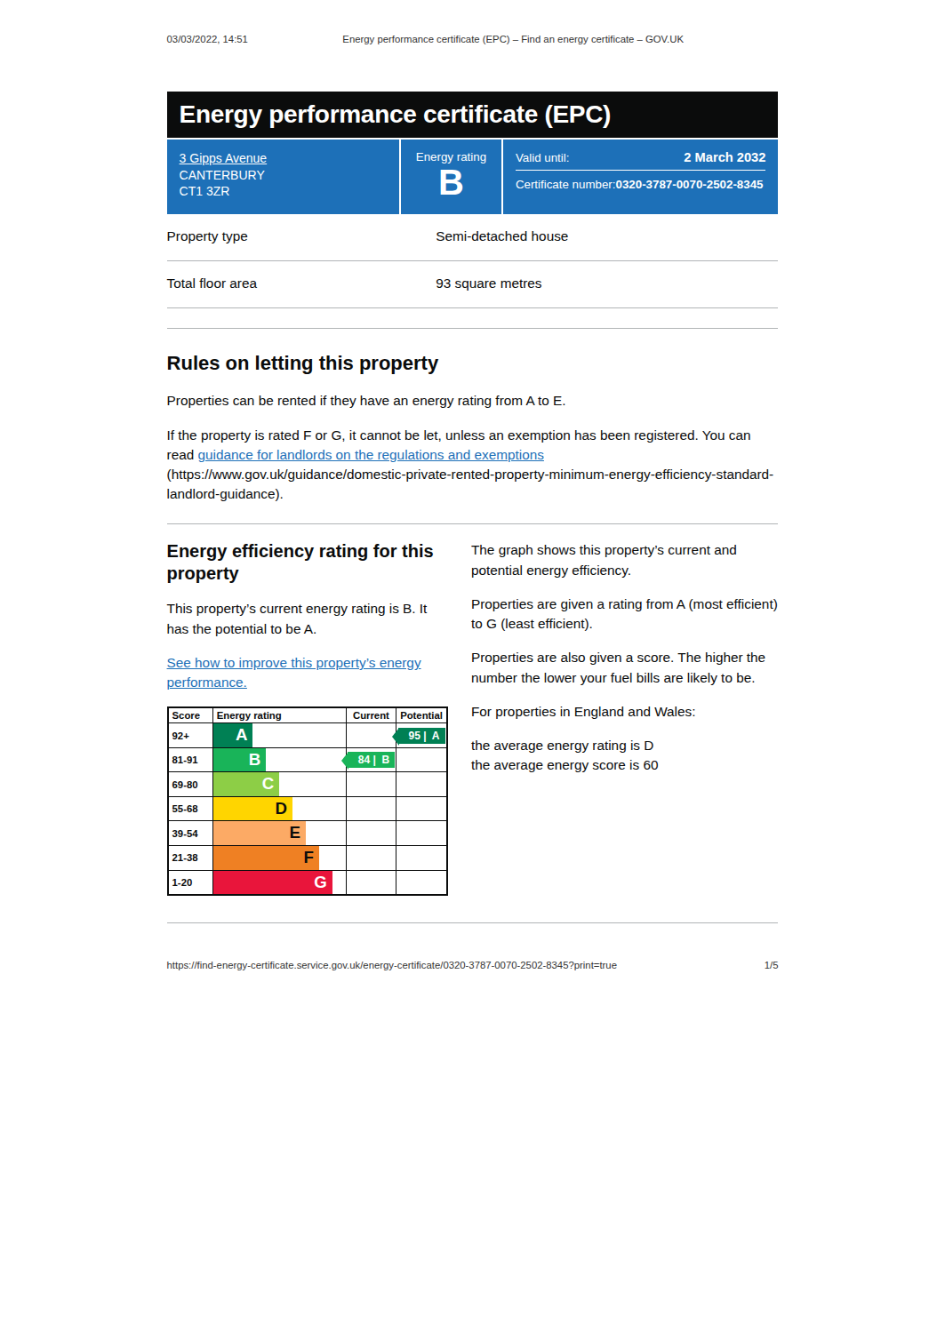03/03/2022, 14:51
Energy performance certificate (EPC) – Find an energy certificate – GOV.UK
Energy performance certificate (EPC)
3 Gipps Avenue
CANTERBURY
CT1 3ZR
Energy rating
B
Valid until: 2 March 2032
Certificate number:0320-3787-0070-2502-8345
| Property type | Semi-detached house |
| Total floor area | 93 square metres |
Rules on letting this property
Properties can be rented if they have an energy rating from A to E.
If the property is rated F or G, it cannot be let, unless an exemption has been registered. You can read guidance for landlords on the regulations and exemptions (https://www.gov.uk/guidance/domestic-private-rented-property-minimum-energy-efficiency-standard-landlord-guidance).
Energy efficiency rating for this property
This property’s current energy rating is B. It has the potential to be A.
See how to improve this property’s energy performance.
| Score | Energy rating | Current | Potential |
| --- | --- | --- | --- |
| 92+ | A | | 95 / A |
| 81-91 | B | 84 / B | |
| 69-80 | C | | |
| 55-68 | D | | |
| 39-54 | E | | |
| 21-38 | F | | |
| 1-20 | G | | |
The graph shows this property’s current and potential energy efficiency.
Properties are given a rating from A (most efficient) to G (least efficient).
Properties are also given a score. The higher the number the lower your fuel bills are likely to be.
For properties in England and Wales:
the average energy rating is D
the average energy score is 60
https://find-energy-certificate.service.gov.uk/energy-certificate/0320-3787-0070-2502-8345?print=true 1/5